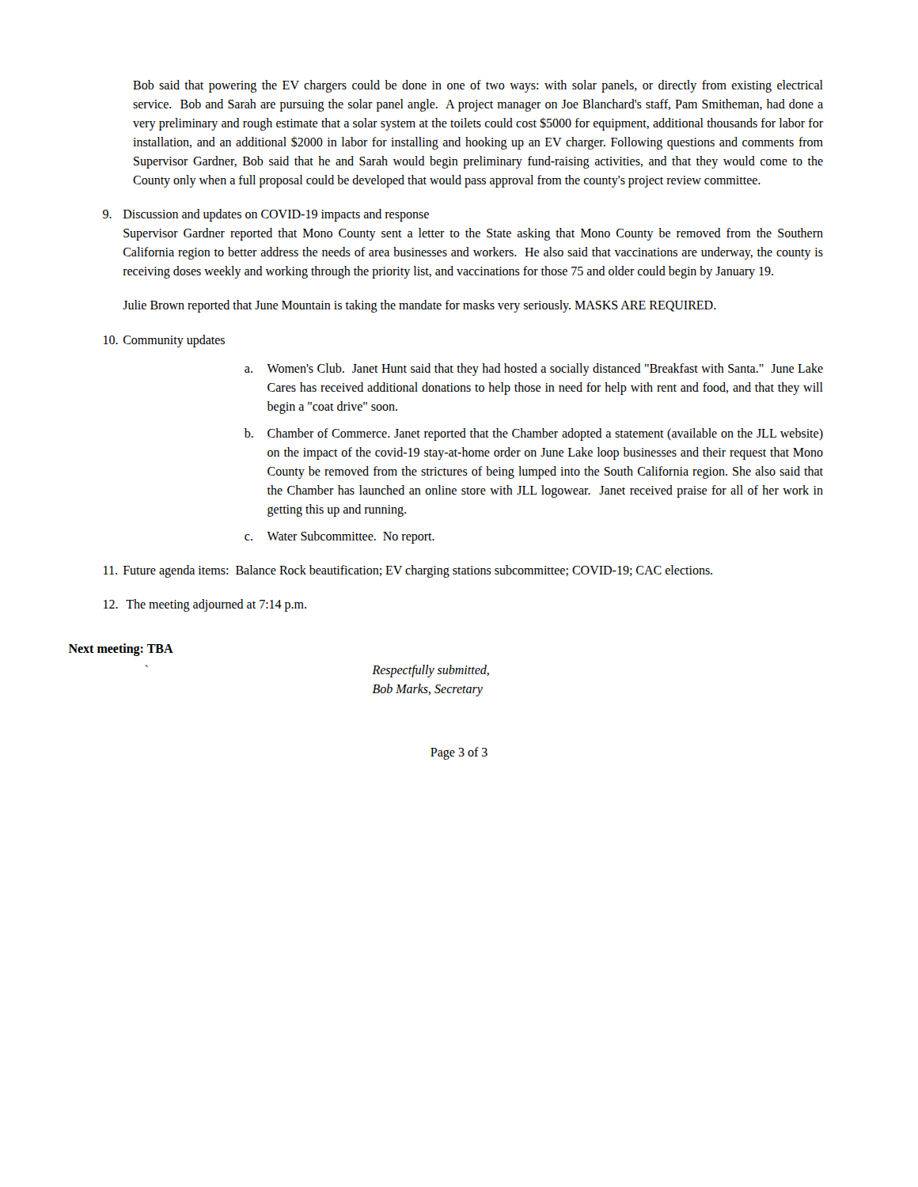Bob said that powering the EV chargers could be done in one of two ways: with solar panels, or directly from existing electrical service. Bob and Sarah are pursuing the solar panel angle. A project manager on Joe Blanchard's staff, Pam Smitheman, had done a very preliminary and rough estimate that a solar system at the toilets could cost $5000 for equipment, additional thousands for labor for installation, and an additional $2000 in labor for installing and hooking up an EV charger. Following questions and comments from Supervisor Gardner, Bob said that he and Sarah would begin preliminary fund-raising activities, and that they would come to the County only when a full proposal could be developed that would pass approval from the county's project review committee.
9. Discussion and updates on COVID-19 impacts and response
Supervisor Gardner reported that Mono County sent a letter to the State asking that Mono County be removed from the Southern California region to better address the needs of area businesses and workers. He also said that vaccinations are underway, the county is receiving doses weekly and working through the priority list, and vaccinations for those 75 and older could begin by January 19.
Julie Brown reported that June Mountain is taking the mandate for masks very seriously. MASKS ARE REQUIRED.
10. Community updates
a. Women's Club. Janet Hunt said that they had hosted a socially distanced "Breakfast with Santa." June Lake Cares has received additional donations to help those in need for help with rent and food, and that they will begin a "coat drive" soon.
b. Chamber of Commerce. Janet reported that the Chamber adopted a statement (available on the JLL website) on the impact of the covid-19 stay-at-home order on June Lake loop businesses and their request that Mono County be removed from the strictures of being lumped into the South California region. She also said that the Chamber has launched an online store with JLL logowear. Janet received praise for all of her work in getting this up and running.
c. Water Subcommittee. No report.
11. Future agenda items: Balance Rock beautification; EV charging stations subcommittee; COVID-19; CAC elections.
12. The meeting adjourned at 7:14 p.m.
Next meeting: TBA
`
Respectfully submitted,
Bob Marks, Secretary
Page 3 of 3